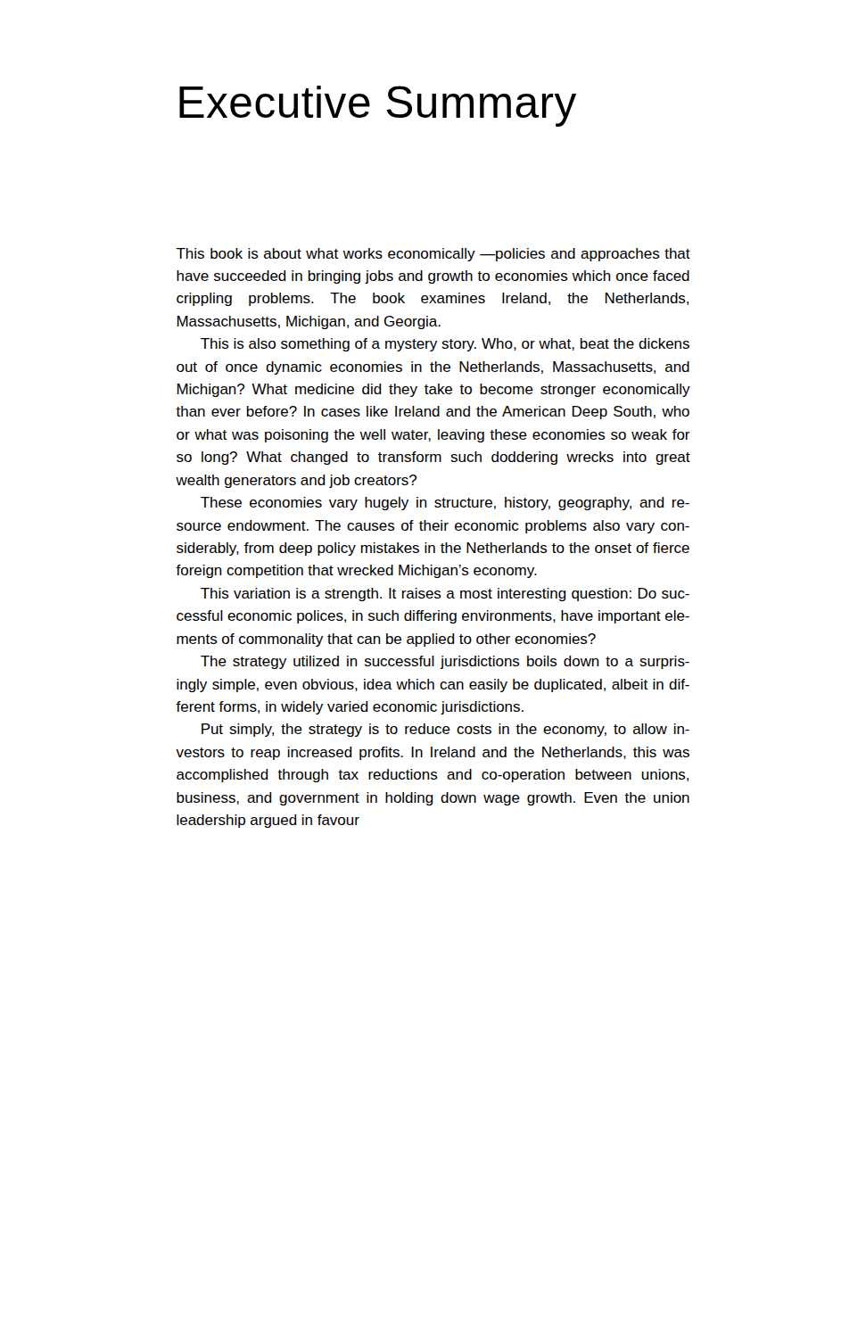Executive Summary
This book is about what works economically —policies and approaches that have succeeded in bringing jobs and growth to economies which once faced crippling problems. The book examines Ireland, the Netherlands, Massachusetts, Michigan, and Georgia.
This is also something of a mystery story. Who, or what, beat the dickens out of once dynamic economies in the Netherlands, Massachusetts, and Michigan? What medicine did they take to become stronger economically than ever before? In cases like Ireland and the American Deep South, who or what was poisoning the well water, leaving these economies so weak for so long? What changed to transform such doddering wrecks into great wealth generators and job creators?
These economies vary hugely in structure, history, geography, and resource endowment. The causes of their economic problems also vary considerably, from deep policy mistakes in the Netherlands to the onset of fierce foreign competition that wrecked Michigan’s economy.
This variation is a strength. It raises a most interesting question: Do successful economic polices, in such differing environments, have important elements of commonality that can be applied to other economies?
The strategy utilized in successful jurisdictions boils down to a surprisingly simple, even obvious, idea which can easily be duplicated, albeit in different forms, in widely varied economic jurisdictions.
Put simply, the strategy is to reduce costs in the economy, to allow investors to reap increased profits. In Ireland and the Netherlands, this was accomplished through tax reductions and co-operation between unions, business, and government in holding down wage growth. Even the union leadership argued in favour